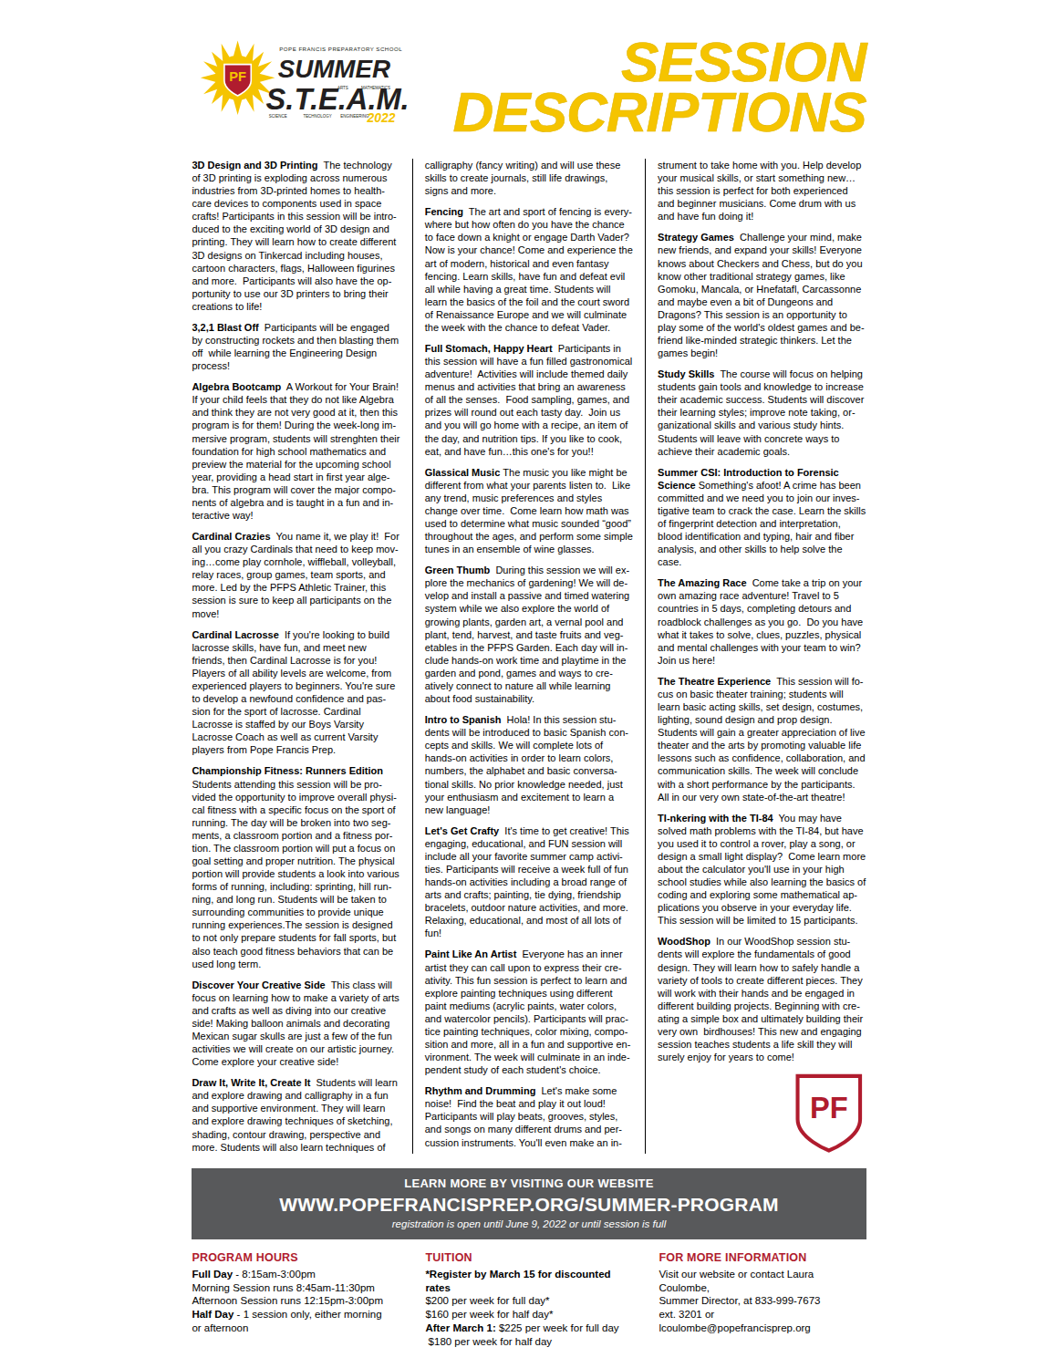PF POPE FRANCIS PREPARATORY SCHOOL SUMMER S.T.E.A.M. 2022 SCIENCE TECHNOLOGY ENGINEERING ARTS MATHEMATICS
SESSION DESCRIPTIONS
3D Design and 3D Printing The technology of 3D printing is exploding across numerous industries from 3D-printed homes to healthcare devices to components used in space crafts! Participants in this session will be introduced to the exciting world of 3D design and printing. They will learn how to create different 3D designs on Tinkercad including houses, cartoon characters, flags, Halloween figurines and more. Participants will also have the opportunity to use our 3D printers to bring their creations to life!
3,2,1 Blast Off Participants will be engaged by constructing rockets and then blasting them off while learning the Engineering Design process!
Algebra Bootcamp A Workout for Your Brain! If your child feels that they do not like Algebra and think they are not very good at it, then this program is for them! During the week-long immersive program, students will strenghten their foundation for high school mathematics and preview the material for the upcoming school year, providing a head start in first year algebra. This program will cover the major components of algebra and is taught in a fun and interactive way!
Cardinal Crazies You name it, we play it! For all you crazy Cardinals that need to keep moving…come play cornhole, wiffleball, volleyball, relay races, group games, team sports, and more. Led by the PFPS Athletic Trainer, this session is sure to keep all participants on the move!
Cardinal Lacrosse If you're looking to build lacrosse skills, have fun, and meet new friends, then Cardinal Lacrosse is for you! Players of all ability levels are welcome, from experienced players to beginners. You're sure to develop a newfound confidence and passion for the sport of lacrosse. Cardinal Lacrosse is staffed by our Boys Varsity Lacrosse Coach as well as current Varsity players from Pope Francis Prep.
Championship Fitness: Runners Edition Students attending this session will be provided the opportunity to improve overall physical fitness with a specific focus on the sport of running. The day will be broken into two segments, a classroom portion and a fitness portion. The classroom portion will put a focus on goal setting and proper nutrition. The physical portion will provide students a look into various forms of running, including: sprinting, hill running, and long run. Students will be taken to surrounding communities to provide unique running experiences.The session is designed to not only prepare students for fall sports, but also teach good fitness behaviors that can be used long term.
Discover Your Creative Side This class will focus on learning how to make a variety of arts and crafts as well as diving into our creative side! Making balloon animals and decorating Mexican sugar skulls are just a few of the fun activities we will create on our artistic journey. Come explore your creative side!
Draw It, Write It, Create It Students will learn and explore drawing and calligraphy in a fun and supportive environment. They will learn and explore drawing techniques of sketching, shading, contour drawing, perspective and more. Students will also learn techniques of calligraphy (fancy writing) and will use these skills to create journals, still life drawings, signs and more.
Fencing The art and sport of fencing is everywhere but how often do you have the chance to face down a knight or engage Darth Vader? Now is your chance! Come and experience the art of modern, historical and even fantasy fencing. Learn skills, have fun and defeat evil all while having a great time. Students will learn the basics of the foil and the court sword of Renaissance Europe and we will culminate the week with the chance to defeat Vader.
Full Stomach, Happy Heart Participants in this session will have a fun filled gastronomical adventure! Activities will include themed daily menus and activities that bring an awareness of all the senses. Food sampling, games, and prizes will round out each tasty day. Join us and you will go home with a recipe, an item of the day, and nutrition tips. If you like to cook, eat, and have fun…this one's for you!!
Glassical Music The music you like might be different from what your parents listen to. Like any trend, music preferences and styles change over time. Come learn how math was used to determine what music sounded “good” throughout the ages, and perform some simple tunes in an ensemble of wine glasses.
Green Thumb During this session we will explore the mechanics of gardening! We will develop and install a passive and timed watering system while we also explore the world of growing plants, garden art, a vernal pool and plant, tend, harvest, and taste fruits and vegetables in the PFPS Garden. Each day will include hands-on work time and playtime in the garden and pond, games and ways to creatively connect to nature all while learning about food sustainability.
Intro to Spanish Hola! In this session students will be introduced to basic Spanish concepts and skills. We will complete lots of hands-on activities in order to learn colors, numbers, the alphabet and basic conversational skills. No prior knowledge needed, just your enthusiasm and excitement to learn a new language!
Let's Get Crafty It's time to get creative! This engaging, educational, and FUN session will include all your favorite summer camp activities. Participants will receive a week full of fun hands-on activities including a broad range of arts and crafts; painting, tie dying, friendship bracelets, outdoor nature activities, and more. Relaxing, educational, and most of all lots of fun!
Paint Like An Artist Everyone has an inner artist they can call upon to express their creativity. This fun session is perfect to learn and explore painting techniques using different paint mediums (acrylic paints, water colors, and watercolor pencils). Participants will practice painting techniques, color mixing, composition and more, all in a fun and supportive environment. The week will culminate in an independent study of each student's choice.
Rhythm and Drumming Let's make some noise! Find the beat and play it out loud! Participants will play beats, grooves, styles, and songs on many different drums and percussion instruments. You'll even make an instrument to take home with you. Help develop your musical skills, or start something new… this session is perfect for both experienced and beginner musicians. Come drum with us and have fun doing it!
Strategy Games Challenge your mind, make new friends, and expand your skills! Everyone knows about Checkers and Chess, but do you know other traditional strategy games, like Gomoku, Mancala, or Hnefatafl, Carcassonne and maybe even a bit of Dungeons and Dragons? This session is an opportunity to play some of the world's oldest games and befriend like-minded strategic thinkers. Let the games begin!
Study Skills The course will focus on helping students gain tools and knowledge to increase their academic success. Students will discover their learning styles; improve note taking, organizational skills and various study hints. Students will leave with concrete ways to achieve their academic goals.
Summer CSI: Introduction to Forensic Science Something's afoot! A crime has been committed and we need you to join our investigative team to crack the case. Learn the skills of fingerprint detection and interpretation, blood identification and typing, hair and fiber analysis, and other skills to help solve the case.
The Amazing Race Come take a trip on your own amazing race adventure! Travel to 5 countries in 5 days, completing detours and roadblock challenges as you go. Do you have what it takes to solve, clues, puzzles, physical and mental challenges with your team to win? Join us here!
The Theatre Experience This session will focus on basic theater training; students will learn basic acting skills, set design, costumes, lighting, sound design and prop design. Students will gain a greater appreciation of live theater and the arts by promoting valuable life lessons such as confidence, collaboration, and communication skills. The week will conclude with a short performance by the participants. All in our very own state-of-the-art theatre!
TI-nkering with the TI-84 You may have solved math problems with the TI-84, but have you used it to control a rover, play a song, or design a small light display? Come learn more about the calculator you'll use in your high school studies while also learning the basics of coding and exploring some mathematical applications you observe in your everyday life. This session will be limited to 15 participants.
WoodShop In our WoodShop session students will explore the fundamentals of good design. They will learn how to safely handle a variety of tools to create different pieces. They will work with their hands and be engaged in different building projects. Beginning with creating a simple box and ultimately building their very own birdhouses! This new and engaging session teaches students a life skill they will surely enjoy for years to come!
PF
LEARN MORE BY VISITING OUR WEBSITE
WWW.POPEFRANCISPREP.ORG/SUMMER-PROGRAM
registration is open until June 9, 2022 or until session is full
PROGRAM HOURS
Full Day - 8:15am-3:00pm
Morning Session runs 8:45am-11:30pm
Afternoon Session runs 12:15pm-3:00pm
Half Day - 1 session only, either morning
or afternoon
TUITION
*Register by March 15 for discounted rates
$200 per week for full day*
$160 per week for half day*
After March 1: $225 per week for full day
$180 per week for half day
FOR MORE INFORMATION
Visit our website or contact Laura Coulombe,
Summer Director, at 833-999-7673
ext. 3201 or lcoulombe@popefrancisprep.org